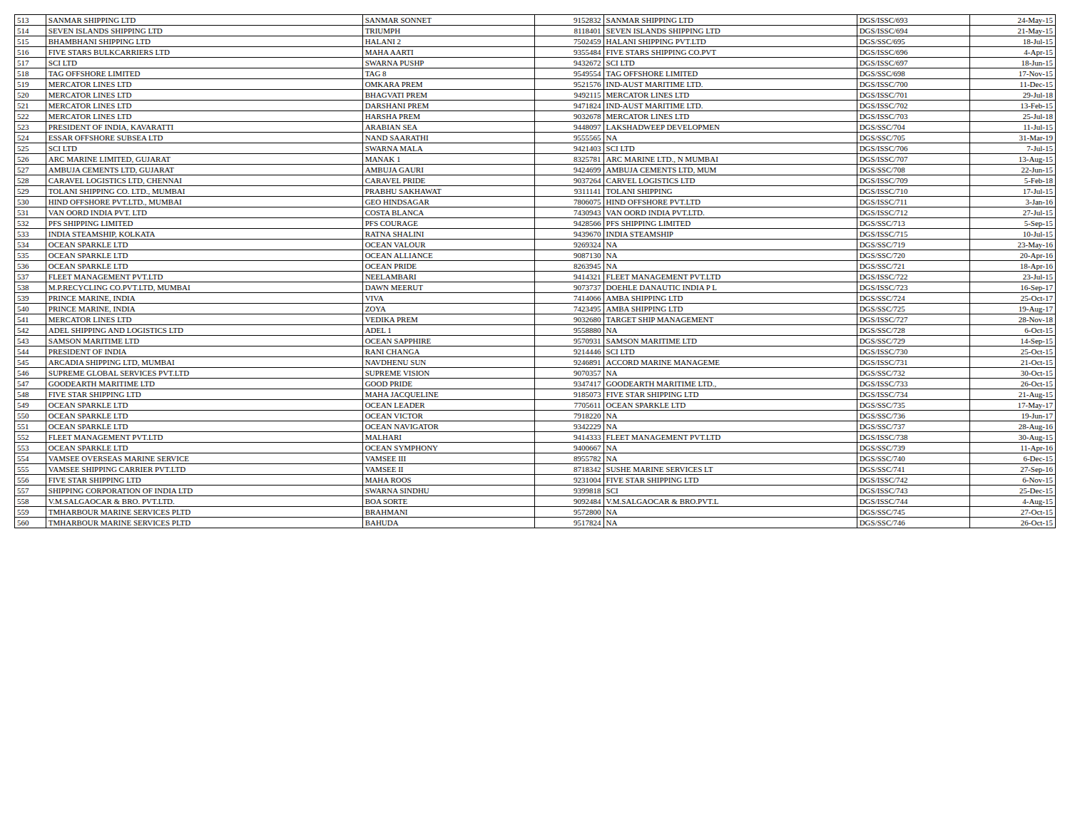| 513 | SANMAR SHIPPING LTD | SANMAR SONNET | 9152832 | SANMAR SHIPPING LTD | DGS/ISSC/693 | 24-May-15 |
| 514 | SEVEN ISLANDS SHIPPING LTD | TRIUMPH | 8118401 | SEVEN ISLANDS SHIPPING LTD | DGS/ISSC/694 | 21-May-15 |
| 515 | BHAMBHANI SHIPPING LTD | HALANI 2 | 7502459 | HALANI SHIPPING PVT.LTD | DGS/SSC/695 | 18-Jul-15 |
| 516 | FIVE STARS BULKCARRIERS LTD | MAHA AARTI | 9355484 | FIVE STARS SHIPPING CO.PVT | DGS/ISSC/696 | 4-Apr-15 |
| 517 | SCI LTD | SWARNA PUSHP | 9432672 | SCI LTD | DGS/ISSC/697 | 18-Jun-15 |
| 518 | TAG OFFSHORE LIMITED | TAG 8 | 9549554 | TAG OFFSHORE LIMITED | DGS/SSC/698 | 17-Nov-15 |
| 519 | MERCATOR LINES LTD | OMKARA PREM | 9521576 | IND-AUST MARITIME LTD. | DGS/ISSC/700 | 11-Dec-15 |
| 520 | MERCATOR LINES LTD | BHAGVATI PREM | 9492115 | MERCATOR LINES LTD | DGS/ISSC/701 | 29-Jul-18 |
| 521 | MERCATOR LINES LTD | DARSHANI PREM | 9471824 | IND-AUST MARITIME LTD. | DGS/ISSC/702 | 13-Feb-15 |
| 522 | MERCATOR LINES LTD | HARSHA PREM | 9032678 | MERCATOR LINES LTD | DGS/ISSC/703 | 25-Jul-18 |
| 523 | PRESIDENT OF INDIA, KAVARATTI | ARABIAN SEA | 9448097 | LAKSHADWEEP DEVELOPMEN | DGS/SSC/704 | 11-Jul-15 |
| 524 | ESSAR OFFSHORE SUBSEA LTD | NAND SAARATHI | 9555565 | NA | DGS/SSC/705 | 31-Mar-19 |
| 525 | SCI LTD | SWARNA MALA | 9421403 | SCI LTD | DGS/ISSC/706 | 7-Jul-15 |
| 526 | ARC MARINE LIMITED, GUJARAT | MANAK 1 | 8325781 | ARC MARINE LTD., N MUMBAI | DGS/ISSC/707 | 13-Aug-15 |
| 527 | AMBUJA CEMENTS LTD, GUJARAT | AMBUJA GAURI | 9424699 | AMBUJA CEMENTS LTD, MUM | DGS/SSC/708 | 22-Jun-15 |
| 528 | CARAVEL LOGISTICS LTD, CHENNAI | CARAVEL PRIDE | 9037264 | CARVEL LOGISTICS LTD | DGS/ISSC/709 | 5-Feb-18 |
| 529 | TOLANI SHIPPING CO. LTD., MUMBAI | PRABHU SAKHAWAT | 9311141 | TOLANI SHIPPING | DGS/ISSC/710 | 17-Jul-15 |
| 530 | HIND OFFSHORE PVT.LTD., MUMBAI | GEO HINDSAGAR | 7806075 | HIND OFFSHORE PVT.LTD | DGS/ISSC/711 | 3-Jan-16 |
| 531 | VAN OORD INDIA PVT. LTD | COSTA BLANCA | 7430943 | VAN OORD INDIA PVT.LTD. | DGS/ISSC/712 | 27-Jul-15 |
| 532 | PFS SHIPPING LIMITED | PFS COURAGE | 9428566 | PFS SHIPPING LIMITED | DGS/SSC/713 | 5-Sep-15 |
| 533 | INDIA STEAMSHIP, KOLKATA | RATNA SHALINI | 9439670 | INDIA STEAMSHIP | DGS/ISSC/715 | 10-Jul-15 |
| 534 | OCEAN SPARKLE LTD | OCEAN VALOUR | 9269324 | NA | DGS/SSC/719 | 23-May-16 |
| 535 | OCEAN SPARKLE LTD | OCEAN ALLIANCE | 9087130 | NA | DGS/SSC/720 | 20-Apr-16 |
| 536 | OCEAN SPARKLE LTD | OCEAN PRIDE | 8263945 | NA | DGS/SSC/721 | 18-Apr-16 |
| 537 | FLEET MANAGEMENT PVT.LTD | NEELAMBARI | 9414321 | FLEET MANAGEMENT PVT.LTD | DGS/ISSC/722 | 23-Jul-15 |
| 538 | M.P.RECYCLING CO.PVT.LTD, MUMBAI | DAWN MEERUT | 9073737 | DOEHLE DANAUTIC INDIA P L | DGS/ISSC/723 | 16-Sep-17 |
| 539 | PRINCE MARINE, INDIA | VIVA | 7414066 | AMBA SHIPPING LTD | DGS/SSC/724 | 25-Oct-17 |
| 540 | PRINCE MARINE, INDIA | ZOYA | 7423495 | AMBA SHIPPING LTD | DGS/SSC/725 | 19-Aug-17 |
| 541 | MERCATOR LINES LTD | VEDIKA PREM | 9032680 | TARGET SHIP MANAGEMENT | DGS/ISSC/727 | 28-Nov-18 |
| 542 | ADEL SHIPPING AND LOGISTICS LTD | ADEL 1 | 9558880 | NA | DGS/SSC/728 | 6-Oct-15 |
| 543 | SAMSON MARITIME LTD | OCEAN SAPPHIRE | 9570931 | SAMSON MARITIME LTD | DGS/SSC/729 | 14-Sep-15 |
| 544 | PRESIDENT OF INDIA | RANI CHANGA | 9214446 | SCI LTD | DGS/ISSC/730 | 25-Oct-15 |
| 545 | ARCADIA SHIPPING LTD, MUMBAI | NAVDHENU SUN | 9246891 | ACCORD MARINE MANAGEME | DGS/ISSC/731 | 21-Oct-15 |
| 546 | SUPREME GLOBAL SERVICES PVT.LTD | SUPREME VISION | 9070357 | NA | DGS/SSC/732 | 30-Oct-15 |
| 547 | GOODEARTH MARITIME LTD | GOOD PRIDE | 9347417 | GOODEARTH MARITIME LTD., | DGS/ISSC/733 | 26-Oct-15 |
| 548 | FIVE STAR SHIPPING LTD | MAHA JACQUELINE | 9185073 | FIVE STAR SHIPPING LTD | DGS/ISSC/734 | 21-Aug-15 |
| 549 | OCEAN SPARKLE LTD | OCEAN LEADER | 7705611 | OCEAN SPARKLE LTD | DGS/SSC/735 | 17-May-17 |
| 550 | OCEAN SPARKLE LTD | OCEAN VICTOR | 7918220 | NA | DGS/SSC/736 | 19-Jun-17 |
| 551 | OCEAN SPARKLE LTD | OCEAN NAVIGATOR | 9342229 | NA | DGS/SSC/737 | 28-Aug-16 |
| 552 | FLEET MANAGEMENT PVT.LTD | MALHARI | 9414333 | FLEET MANAGEMENT PVT.LTD | DGS/ISSC/738 | 30-Aug-15 |
| 553 | OCEAN SPARKLE LTD | OCEAN SYMPHONY | 9400667 | NA | DGS/SSC/739 | 11-Apr-16 |
| 554 | VAMSEE OVERSEAS MARINE SERVICE | VAMSEE III | 8955782 | NA | DGS/SSC/740 | 6-Dec-15 |
| 555 | VAMSEE SHIPPING CARRIER PVT.LTD | VAMSEE II | 8718342 | SUSHE MARINE SERVICES LT | DGS/SSC/741 | 27-Sep-16 |
| 556 | FIVE STAR SHIPPING LTD | MAHA ROOS | 9231004 | FIVE STAR SHIPPING LTD | DGS/ISSC/742 | 6-Nov-15 |
| 557 | SHIPPING CORPORATION OF INDIA LTD | SWARNA SINDHU | 9399818 | SCI | DGS/ISSC/743 | 25-Dec-15 |
| 558 | V.M.SALGAOCAR & BRO. PVT.LTD. | BOA SORTE | 9092484 | V.M.SALGAOCAR & BRO.PVT.L | DGS/ISSC/744 | 4-Aug-15 |
| 559 | TMHARBOUR MARINE SERVICES PLTD | BRAHMANI | 9572800 | NA | DGS/SSC/745 | 27-Oct-15 |
| 560 | TMHARBOUR MARINE SERVICES PLTD | BAHUDA | 9517824 | NA | DGS/SSC/746 | 26-Oct-15 |